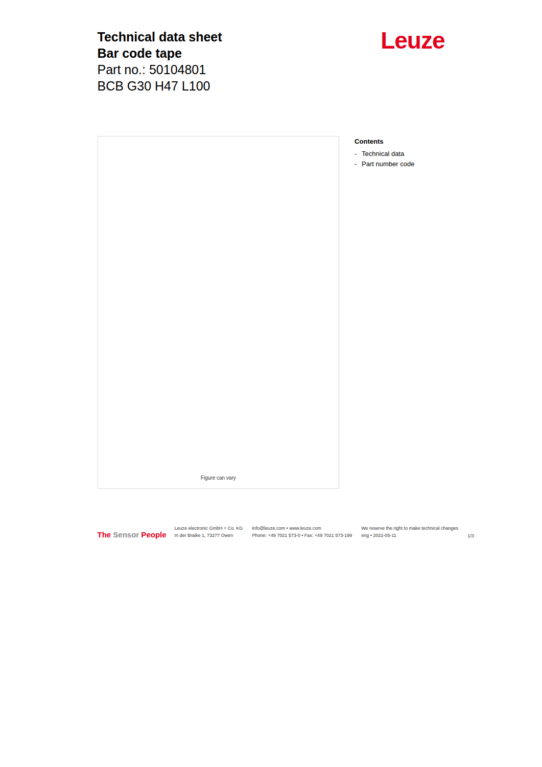Leuze
Technical data sheet Bar code tape Part no.: 50104801 BCB G30 H47 L100
Figure can vary
Contents
Technical data
Part number code
The Sensor People
Leuze electronic GmbH + Co. KG
In der Braike 1, 73277 Owen
info@leuze.com • www.leuze.com
Phone: +49 7021 573-0 • Fax: +49 7021 573-199
We reserve the right to make technical changes
eng • 2022-05-11
1/3